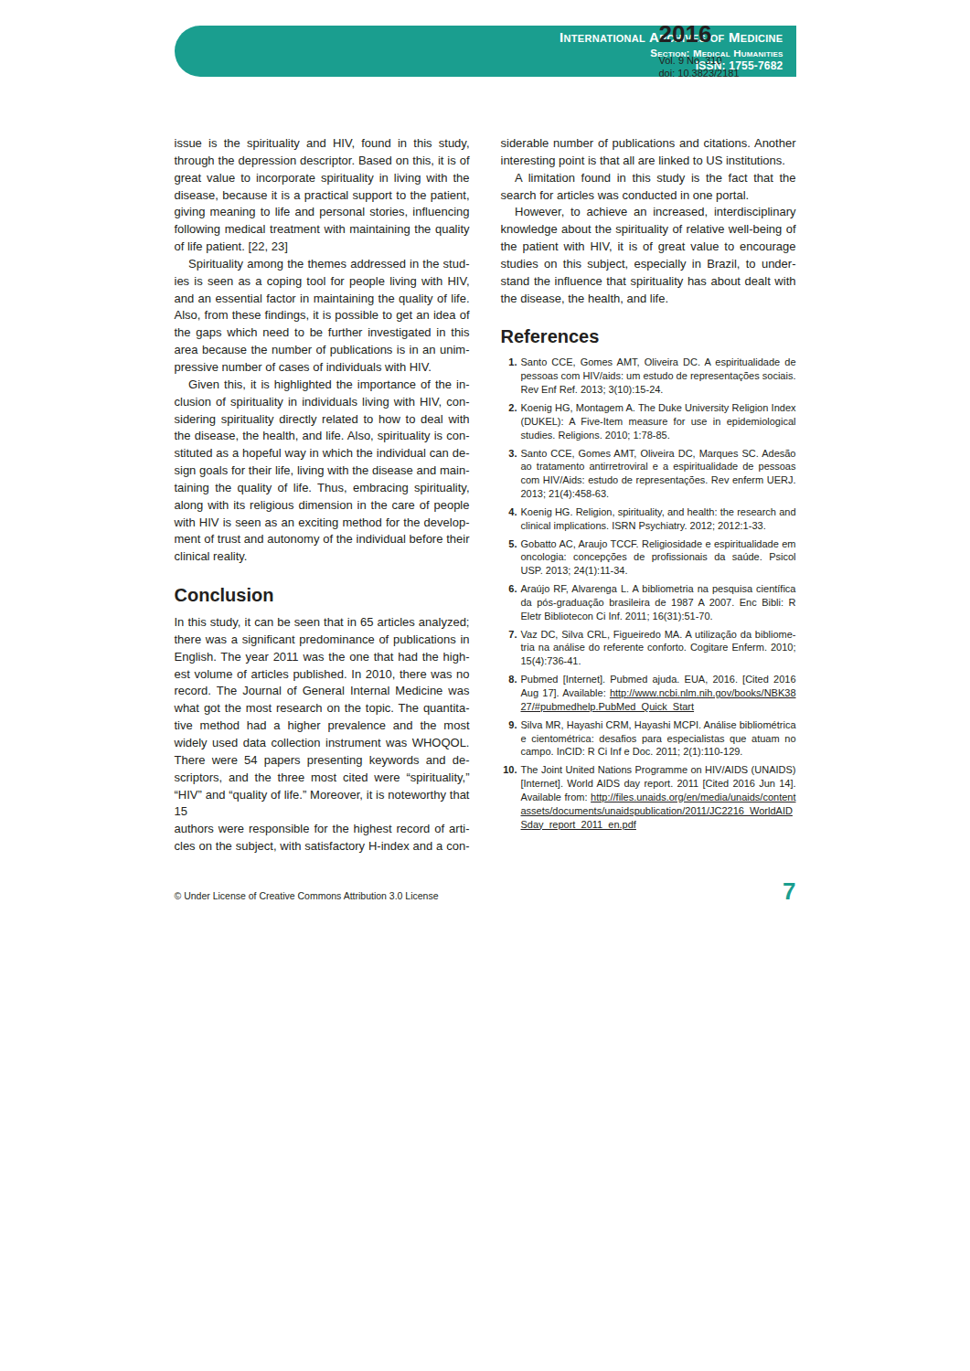International Archives of Medicine
Section: Medical Humanities
ISSN: 1755-7682
2016
Vol. 9 No. 310
doi: 10.3823/2181
issue is the spirituality and HIV, found in this study, through the depression descriptor. Based on this, it is of great value to incorporate spirituality in living with the disease, because it is a practical support to the patient, giving meaning to life and personal stories, influencing following medical treatment with maintaining the quality of life patient. [22, 23]
Spirituality among the themes addressed in the studies is seen as a coping tool for people living with HIV, and an essential factor in maintaining the quality of life. Also, from these findings, it is possible to get an idea of the gaps which need to be further investigated in this area because the number of publications is in an unimpressive number of cases of individuals with HIV.
Given this, it is highlighted the importance of the inclusion of spirituality in individuals living with HIV, considering spirituality directly related to how to deal with the disease, the health, and life. Also, spirituality is constituted as a hopeful way in which the individual can design goals for their life, living with the disease and maintaining the quality of life. Thus, embracing spirituality, along with its religious dimension in the care of people with HIV is seen as an exciting method for the development of trust and autonomy of the individual before their clinical reality.
Conclusion
In this study, it can be seen that in 65 articles analyzed; there was a significant predominance of publications in English. The year 2011 was the one that had the highest volume of articles published. In 2010, there was no record. The Journal of General Internal Medicine was what got the most research on the topic. The quantitative method had a higher prevalence and the most widely used data collection instrument was WHOQOL. There were 54 papers presenting keywords and descriptors, and the three most cited were “spirituality,” “HIV” and “quality of life.” Moreover, it is noteworthy that 15
authors were responsible for the highest record of articles on the subject, with satisfactory H-index and a considerable number of publications and citations. Another interesting point is that all are linked to US institutions.
A limitation found in this study is the fact that the search for articles was conducted in one portal.
However, to achieve an increased, interdisciplinary knowledge about the spirituality of relative well-being of the patient with HIV, it is of great value to encourage studies on this subject, especially in Brazil, to understand the influence that spirituality has about dealt with the disease, the health, and life.
References
Santo CCE, Gomes AMT, Oliveira DC. A espiritualidade de pessoas com HIV/aids: um estudo de representações sociais. Rev Enf Ref. 2013; 3(10):15-24.
Koenig HG, Montagem A. The Duke University Religion Index (DUKEL): A Five-Item measure for use in epidemiological studies. Religions. 2010; 1:78-85.
Santo CCE, Gomes AMT, Oliveira DC, Marques SC. Adesão ao tratamento antirretroviral e a espiritualidade de pessoas com HIV/Aids: estudo de representações. Rev enferm UERJ. 2013; 21(4):458-63.
Koenig HG. Religion, spirituality, and health: the research and clinical implications. ISRN Psychiatry. 2012; 2012:1-33.
Gobatto AC, Araujo TCCF. Religiosidade e espiritualidade em oncologia: concepções de profissionais da saúde. Psicol USP. 2013; 24(1):11-34.
Araújo RF, Alvarenga L. A bibliometria na pesquisa científica da pós-graduação brasileira de 1987 A 2007. Enc Bibli: R Eletr Bibliotecon Ci Inf. 2011; 16(31):51-70.
Vaz DC, Silva CRL, Figueiredo MA. A utilização da bibliometria na análise do referente conforto. Cogitare Enferm. 2010; 15(4):736-41.
Pubmed [Internet]. Pubmed ajuda. EUA, 2016. [Cited 2016 Aug 17]. Available: http://www.ncbi.nlm.nih.gov/books/NBK3827/#pubmedhelp.PubMed_Quick_Start
Silva MR, Hayashi CRM, Hayashi MCPI. Análise bibliométrica e cientométrica: desafios para especialistas que atuam no campo. InCID: R Ci Inf e Doc. 2011; 2(1):110-129.
The Joint United Nations Programme on HIV/AIDS (UNAIDS) [Internet]. World AIDS day report. 2011 [Cited 2016 Jun 14]. Available from: http://files.unaids.org/en/media/unaids/contentassets/documents/unaidspublication/2011/JC2216_WorldAIDSday_report_2011_en.pdf
© Under License of Creative Commons Attribution 3.0 License
7